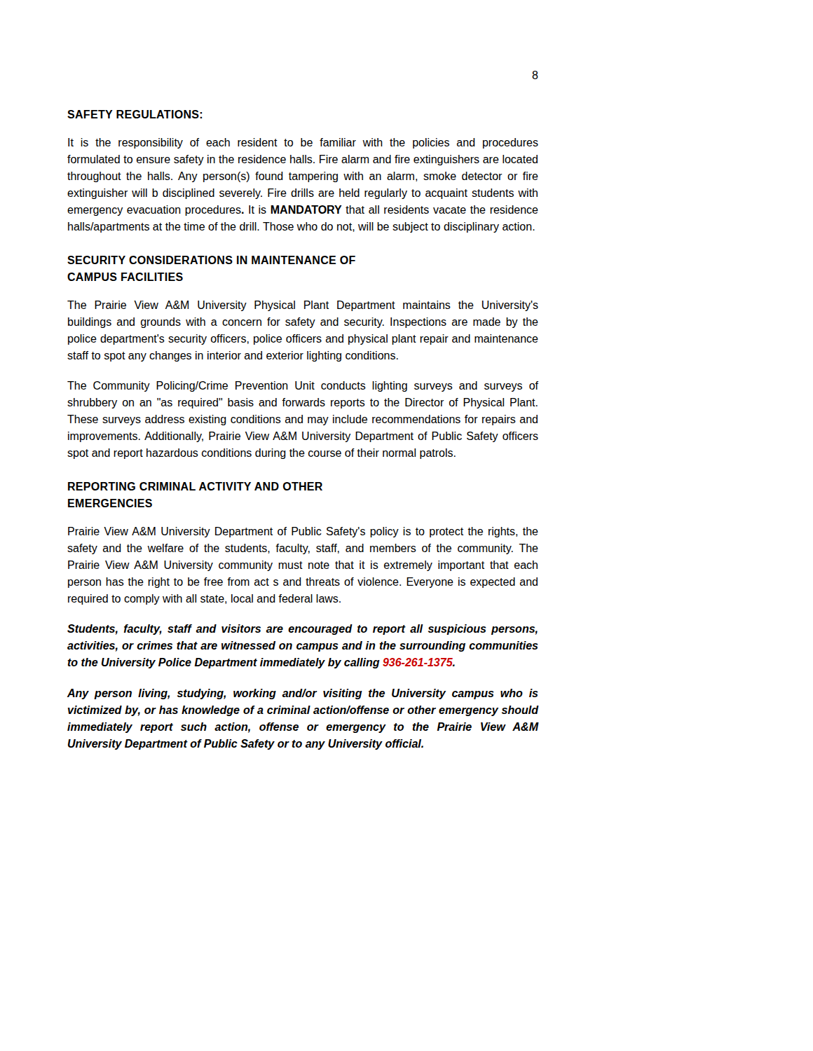8
SAFETY REGULATIONS:
It is the responsibility of each resident to be familiar with the policies and procedures formulated to ensure safety in the residence halls. Fire alarm and fire extinguishers are located throughout the halls. Any person(s) found tampering with an alarm, smoke detector or fire extinguisher will b disciplined severely. Fire drills are held regularly to acquaint students with emergency evacuation procedures. It is MANDATORY that all residents vacate the residence halls/apartments at the time of the drill. Those who do not, will be subject to disciplinary action.
SECURITY CONSIDERATIONS IN MAINTENANCE OF
CAMPUS FACILITIES
The Prairie View A&M University Physical Plant Department maintains the University's buildings and grounds with a concern for safety and security. Inspections are made by the police department's security officers, police officers and physical plant repair and maintenance staff to spot any changes in interior and exterior lighting conditions.
The Community Policing/Crime Prevention Unit conducts lighting surveys and surveys of shrubbery on an "as required" basis and forwards reports to the Director of Physical Plant. These surveys address existing conditions and may include recommendations for repairs and improvements. Additionally, Prairie View A&M University Department of Public Safety officers spot and report hazardous conditions during the course of their normal patrols.
REPORTING CRIMINAL ACTIVITY AND OTHER
EMERGENCIES
Prairie View A&M University Department of Public Safety's policy is to protect the rights, the safety and the welfare of the students, faculty, staff, and members of the community. The Prairie View A&M University community must note that it is extremely important that each person has the right to be free from act s and threats of violence. Everyone is expected and required to comply with all state, local and federal laws.
Students, faculty, staff and visitors are encouraged to report all suspicious persons, activities, or crimes that are witnessed on campus and in the surrounding communities to the University Police Department immediately by calling 936-261-1375.
Any person living, studying, working and/or visiting the University campus who is victimized by, or has knowledge of a criminal action/offense or other emergency should immediately report such action, offense or emergency to the Prairie View A&M University Department of Public Safety or to any University official.